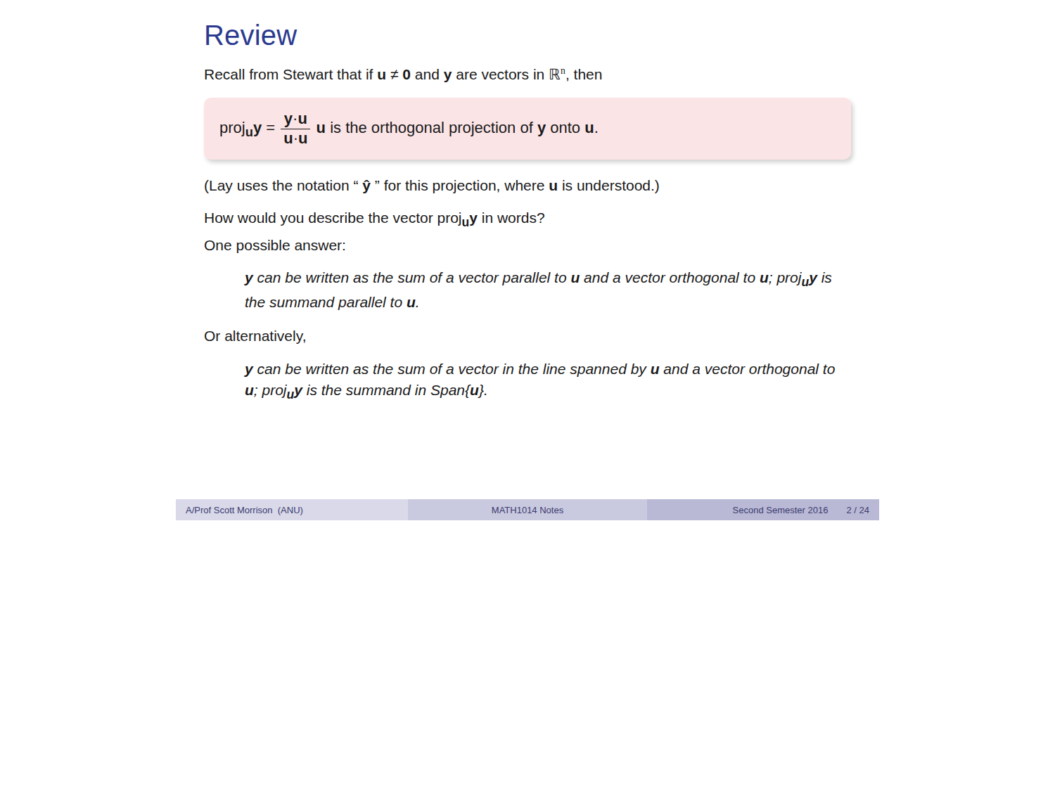Review
Recall from Stewart that if u ≠ 0 and y are vectors in ℝn, then
projuy = y·u u·u u is the orthogonal projection of y onto u.
(Lay uses the notation “ ŷ ” for this projection, where u is understood.)
How would you describe the vector projuy in words?
One possible answer:
y can be written as the sum of a vector parallel to u and a vector orthogonal to u; projuy is the summand parallel to u.
Or alternatively,
y can be written as the sum of a vector in the line spanned by u and a vector orthogonal to u; projuy is the summand in Span{u}.
A/Prof Scott Morrison (ANU)
MATH1014 Notes
Second Semester 20162 / 24